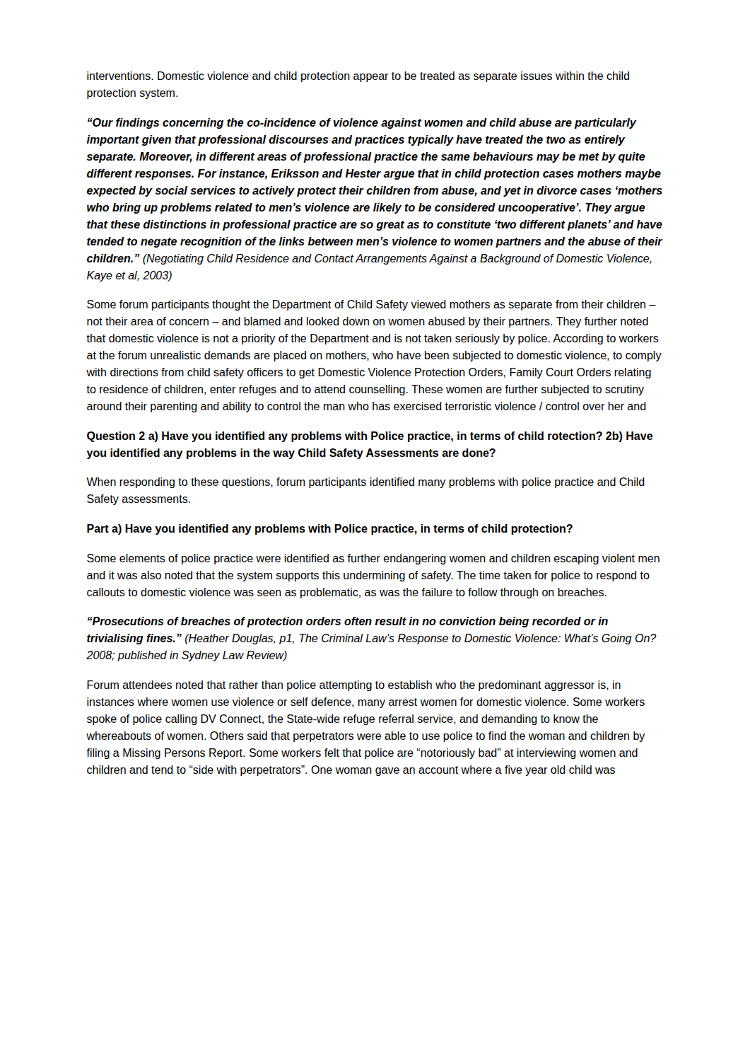interventions. Domestic violence and child protection appear to be treated as separate issues within the child protection system.
“Our findings concerning the co-incidence of violence against women and child abuse are particularly important given that professional discourses and practices typically have treated the two as entirely separate. Moreover, in different areas of professional practice the same behaviours may be met by quite different responses. For instance, Eriksson and Hester argue that in child protection cases mothers maybe expected by social services to actively protect their children from abuse, and yet in divorce cases ‘mothers who bring up problems related to men’s violence are likely to be considered uncooperative’. They argue that these distinctions in professional practice are so great as to constitute ‘two different planets’ and have tended to negate recognition of the links between men’s violence to women partners and the abuse of their children.” (Negotiating Child Residence and Contact Arrangements Against a Background of Domestic Violence, Kaye et al, 2003)
Some forum participants thought the Department of Child Safety viewed mothers as separate from their children – not their area of concern – and blamed and looked down on women abused by their partners. They further noted that domestic violence is not a priority of the Department and is not taken seriously by police. According to workers at the forum unrealistic demands are placed on mothers, who have been subjected to domestic violence, to comply with directions from child safety officers to get Domestic Violence Protection Orders, Family Court Orders relating to residence of children, enter refuges and to attend counselling. These women are further subjected to scrutiny around their parenting and ability to control the man who has exercised terroristic violence / control over her and
Question 2 a) Have you identified any problems with Police practice, in terms of child rotection? 2b) Have you identified any problems in the way Child Safety Assessments are done?
When responding to these questions, forum participants identified many problems with police practice and Child Safety assessments.
Part a) Have you identified any problems with Police practice, in terms of child protection?
Some elements of police practice were identified as further endangering women and children escaping violent men and it was also noted that the system supports this undermining of safety. The time taken for police to respond to callouts to domestic violence was seen as problematic, as was the failure to follow through on breaches.
“Prosecutions of breaches of protection orders often result in no conviction being recorded or in trivialising fines.” (Heather Douglas, p1, The Criminal Law’s Response to Domestic Violence: What’s Going On? 2008; published in Sydney Law Review)
Forum attendees noted that rather than police attempting to establish who the predominant aggressor is, in instances where women use violence or self defence, many arrest women for domestic violence. Some workers spoke of police calling DV Connect, the State-wide refuge referral service, and demanding to know the whereabouts of women. Others said that perpetrators were able to use police to find the woman and children by filing a Missing Persons Report. Some workers felt that police are “notoriously bad” at interviewing women and children and tend to “side with perpetrators”. One woman gave an account where a five year old child was